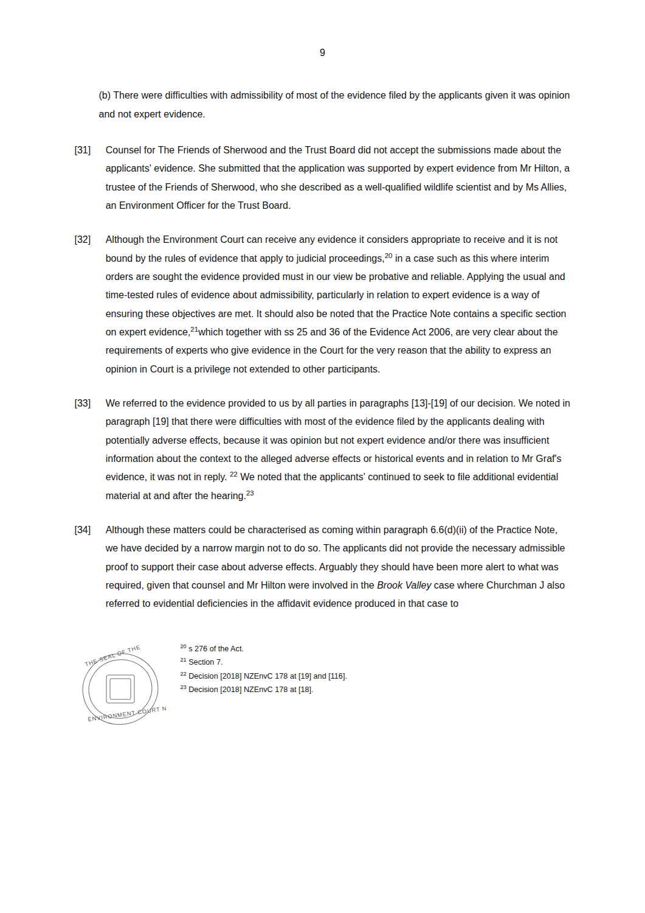9
(b) There were difficulties with admissibility of most of the evidence filed by the applicants given it was opinion and not expert evidence.
[31]
Counsel for The Friends of Sherwood and the Trust Board did not accept the submissions made about the applicants' evidence. She submitted that the application was supported by expert evidence from Mr Hilton, a trustee of the Friends of Sherwood, who she described as a well-qualified wildlife scientist and by Ms Allies, an Environment Officer for the Trust Board.
[32]
Although the Environment Court can receive any evidence it considers appropriate to receive and it is not bound by the rules of evidence that apply to judicial proceedings,20 in a case such as this where interim orders are sought the evidence provided must in our view be probative and reliable. Applying the usual and time-tested rules of evidence about admissibility, particularly in relation to expert evidence is a way of ensuring these objectives are met. It should also be noted that the Practice Note contains a specific section on expert evidence,21which together with ss 25 and 36 of the Evidence Act 2006, are very clear about the requirements of experts who give evidence in the Court for the very reason that the ability to express an opinion in Court is a privilege not extended to other participants.
[33]
We referred to the evidence provided to us by all parties in paragraphs [13]-[19] of our decision. We noted in paragraph [19] that there were difficulties with most of the evidence filed by the applicants dealing with potentially adverse effects, because it was opinion but not expert evidence and/or there was insufficient information about the context to the alleged adverse effects or historical events and in relation to Mr Graf's evidence, it was not in reply. 22 We noted that the applicants' continued to seek to file additional evidential material at and after the hearing.23
[34]
Although these matters could be characterised as coming within paragraph 6.6(d)(ii) of the Practice Note, we have decided by a narrow margin not to do so. The applicants did not provide the necessary admissible proof to support their case about adverse effects. Arguably they should have been more alert to what was required, given that counsel and Mr Hilton were involved in the Brook Valley case where Churchman J also referred to evidential deficiencies in the affidavit evidence produced in that case to
THE SEAL OF THE ENVIRONMENT COURT NEW ZEALAND
20 s 276 of the Act.
21 Section 7.
22 Decision [2018] NZEnvC 178 at [19] and [116].
23 Decision [2018] NZEnvC 178 at [18].